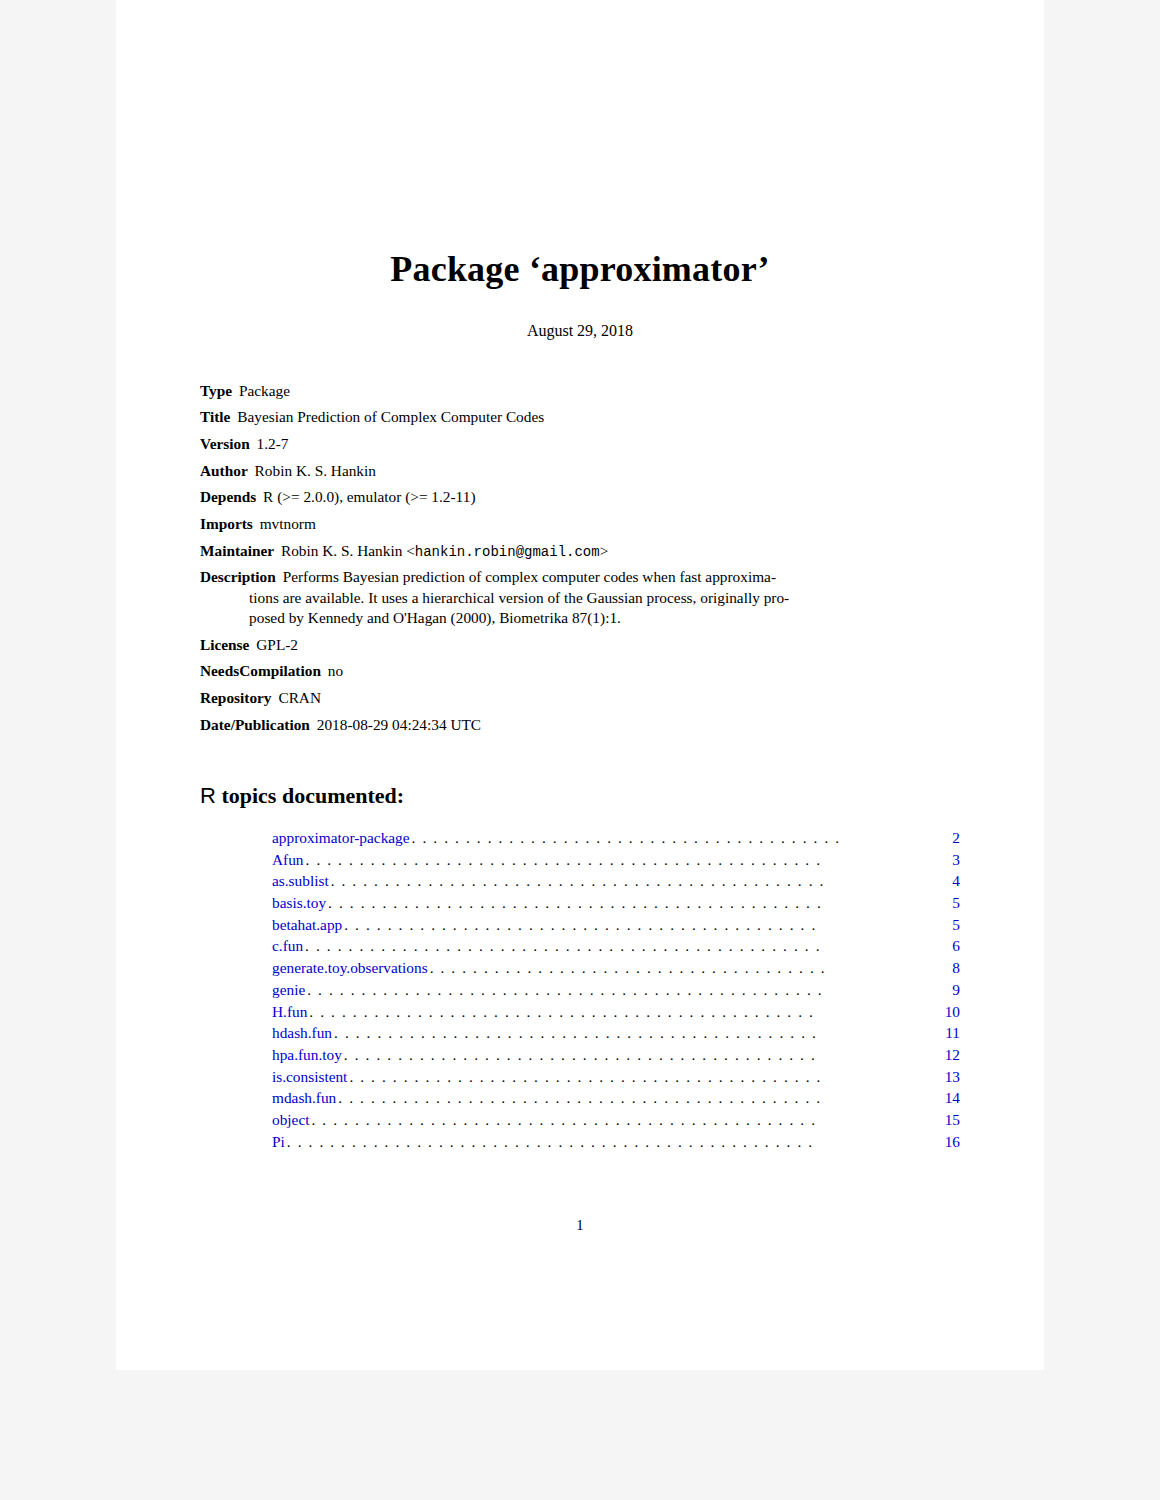Package ‘approximator’
August 29, 2018
Type
Package
Title
Bayesian Prediction of Complex Computer Codes
Version
1.2-7
Author
Robin K. S. Hankin
Depends
R (>= 2.0.0), emulator (>= 1.2-11)
Imports
mvtnorm
Maintainer
Robin K. S. Hankin <hankin.robin@gmail.com>
Description
Performs Bayesian prediction of complex computer codes when fast approxima- tions are available. It uses a hierarchical version of the Gaussian process, originally pro- posed by Kennedy and O'Hagan (2000), Biometrika 87(1):1.
License
GPL-2
NeedsCompilation
no
Repository
CRAN
Date/Publication
2018-08-29 04:24:34 UTC
R topics documented:
approximator-package. . . . . . . . . . . . . . . . . . . . . . . . . . . . . . . . . . . . . . . . 2
Afun. . . . . . . . . . . . . . . . . . . . . . . . . . . . . . . . . . . . . . . . . . . . . . . . 3
as.sublist. . . . . . . . . . . . . . . . . . . . . . . . . . . . . . . . . . . . . . . . . . . . . . 4
basis.toy. . . . . . . . . . . . . . . . . . . . . . . . . . . . . . . . . . . . . . . . . . . . . . 5
betahat.app. . . . . . . . . . . . . . . . . . . . . . . . . . . . . . . . . . . . . . . . . . . . 5
c.fun. . . . . . . . . . . . . . . . . . . . . . . . . . . . . . . . . . . . . . . . . . . . . . . . 6
generate.toy.observations. . . . . . . . . . . . . . . . . . . . . . . . . . . . . . . . . . . . . 8
genie. . . . . . . . . . . . . . . . . . . . . . . . . . . . . . . . . . . . . . . . . . . . . . . . 9
H.fun. . . . . . . . . . . . . . . . . . . . . . . . . . . . . . . . . . . . . . . . . . . . . . . 10
hdash.fun. . . . . . . . . . . . . . . . . . . . . . . . . . . . . . . . . . . . . . . . . . . . . 11
hpa.fun.toy. . . . . . . . . . . . . . . . . . . . . . . . . . . . . . . . . . . . . . . . . . . . 12
is.consistent. . . . . . . . . . . . . . . . . . . . . . . . . . . . . . . . . . . . . . . . . . . . 13
mdash.fun. . . . . . . . . . . . . . . . . . . . . . . . . . . . . . . . . . . . . . . . . . . . . 14
object. . . . . . . . . . . . . . . . . . . . . . . . . . . . . . . . . . . . . . . . . . . . . . . 15
Pi. . . . . . . . . . . . . . . . . . . . . . . . . . . . . . . . . . . . . . . . . . . . . . . . . 16
1